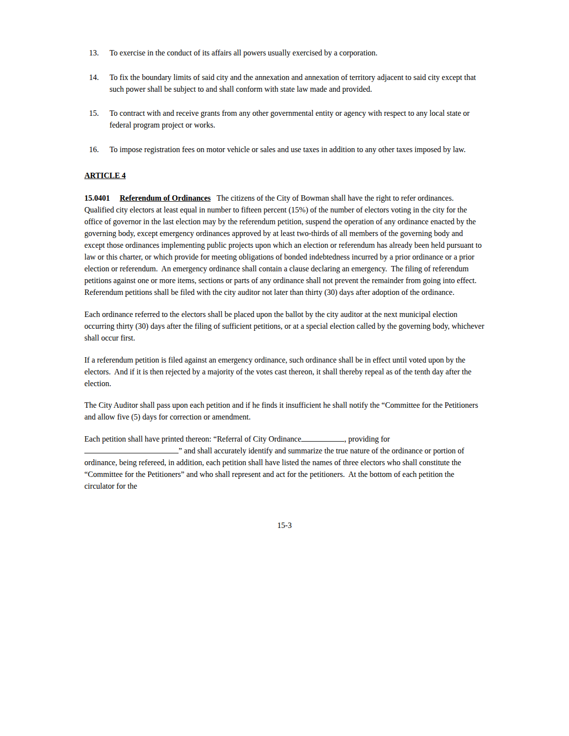13. To exercise in the conduct of its affairs all powers usually exercised by a corporation.
14. To fix the boundary limits of said city and the annexation and annexation of territory adjacent to said city except that such power shall be subject to and shall conform with state law made and provided.
15. To contract with and receive grants from any other governmental entity or agency with respect to any local state or federal program project or works.
16. To impose registration fees on motor vehicle or sales and use taxes in addition to any other taxes imposed by law.
ARTICLE 4
15.0401 Referendum of Ordinances The citizens of the City of Bowman shall have the right to refer ordinances. Qualified city electors at least equal in number to fifteen percent (15%) of the number of electors voting in the city for the office of governor in the last election may by the referendum petition, suspend the operation of any ordinance enacted by the governing body, except emergency ordinances approved by at least two-thirds of all members of the governing body and except those ordinances implementing public projects upon which an election or referendum has already been held pursuant to law or this charter, or which provide for meeting obligations of bonded indebtedness incurred by a prior ordinance or a prior election or referendum. An emergency ordinance shall contain a clause declaring an emergency. The filing of referendum petitions against one or more items, sections or parts of any ordinance shall not prevent the remainder from going into effect. Referendum petitions shall be filed with the city auditor not later than thirty (30) days after adoption of the ordinance.
Each ordinance referred to the electors shall be placed upon the ballot by the city auditor at the next municipal election occurring thirty (30) days after the filing of sufficient petitions, or at a special election called by the governing body, whichever shall occur first.
If a referendum petition is filed against an emergency ordinance, such ordinance shall be in effect until voted upon by the electors. And if it is then rejected by a majority of the votes cast thereon, it shall thereby repeal as of the tenth day after the election.
The City Auditor shall pass upon each petition and if he finds it insufficient he shall notify the “Committee for the Petitioners and allow five (5) days for correction or amendment.
Each petition shall have printed thereon: “Referral of City Ordinance , providing for ” and shall accurately identify and summarize the true nature of the ordinance or portion of ordinance, being refereed, in addition, each petition shall have listed the names of three electors who shall constitute the “Committee for the Petitioners” and who shall represent and act for the petitioners. At the bottom of each petition the circulator for the
15-3